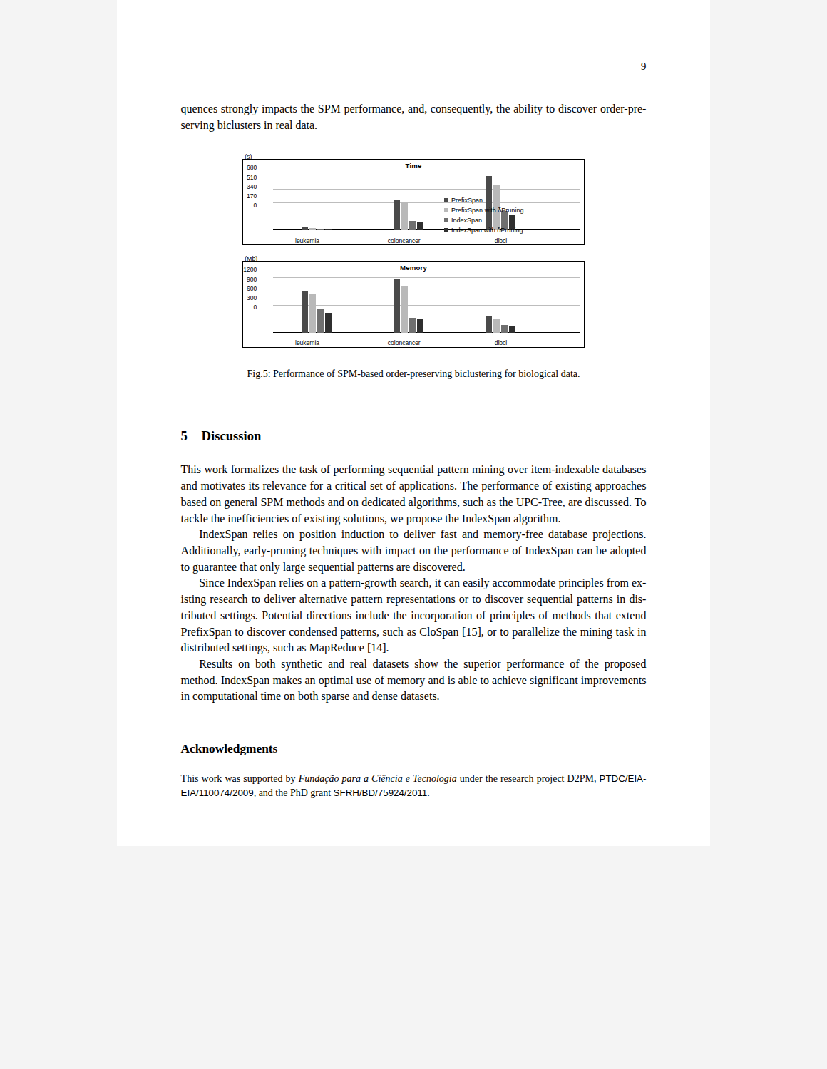9
quences strongly impacts the SPM performance, and, consequently, the ability to discover order-preserving biclusters in real data.
Time
(s)
680 510 340 170 0
leukemia coloncancer dlbcl
Memory
(Mb)
1200 900 600 300 0
leukemia coloncancer dlbcl
PrefixSpan
PrefixSpan with δPruning
IndexSpan
IndexSpan with δPruning
Fig.5: Performance of SPM-based order-preserving biclustering for biological data.
5 Discussion
This work formalizes the task of performing sequential pattern mining over item-indexable databases and motivates its relevance for a critical set of applications. The performance of existing approaches based on general SPM methods and on dedicated algorithms, such as the UPC-Tree, are discussed. To tackle the inefficiencies of existing solutions, we propose the IndexSpan algorithm.
IndexSpan relies on position induction to deliver fast and memory-free database projections. Additionally, early-pruning techniques with impact on the performance of IndexSpan can be adopted to guarantee that only large sequential patterns are discovered.
Since IndexSpan relies on a pattern-growth search, it can easily accommodate principles from existing research to deliver alternative pattern representations or to discover sequential patterns in distributed settings. Potential directions include the incorporation of principles of methods that extend PrefixSpan to discover condensed patterns, such as CloSpan [15], or to parallelize the mining task in distributed settings, such as MapReduce [14].
Results on both synthetic and real datasets show the superior performance of the proposed method. IndexSpan makes an optimal use of memory and is able to achieve significant improvements in computational time on both sparse and dense datasets.
Acknowledgments
This work was supported by Fundação para a Ciência e Tecnologia under the research project D2PM, PTDC/EIA-EIA/110074/2009, and the PhD grant SFRH/BD/75924/2011.